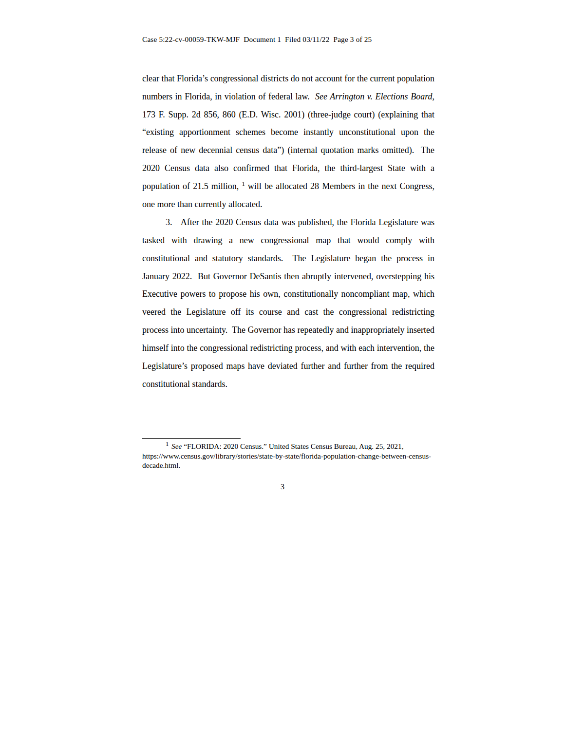Case 5:22-cv-00059-TKW-MJF Document 1 Filed 03/11/22 Page 3 of 25
clear that Florida’s congressional districts do not account for the current population numbers in Florida, in violation of federal law. See Arrington v. Elections Board, 173 F. Supp. 2d 856, 860 (E.D. Wisc. 2001) (three-judge court) (explaining that “existing apportionment schemes become instantly unconstitutional upon the release of new decennial census data”) (internal quotation marks omitted). The 2020 Census data also confirmed that Florida, the third-largest State with a population of 21.5 million, 1 will be allocated 28 Members in the next Congress, one more than currently allocated.
3. After the 2020 Census data was published, the Florida Legislature was tasked with drawing a new congressional map that would comply with constitutional and statutory standards. The Legislature began the process in January 2022. But Governor DeSantis then abruptly intervened, overstepping his Executive powers to propose his own, constitutionally noncompliant map, which veered the Legislature off its course and cast the congressional redistricting process into uncertainty. The Governor has repeatedly and inappropriately inserted himself into the congressional redistricting process, and with each intervention, the Legislature’s proposed maps have deviated further and further from the required constitutional standards.
1 See “FLORIDA: 2020 Census.” United States Census Bureau, Aug. 25, 2021, https://www.census.gov/library/stories/state-by-state/florida-population-change-between-census-decade.html.
3